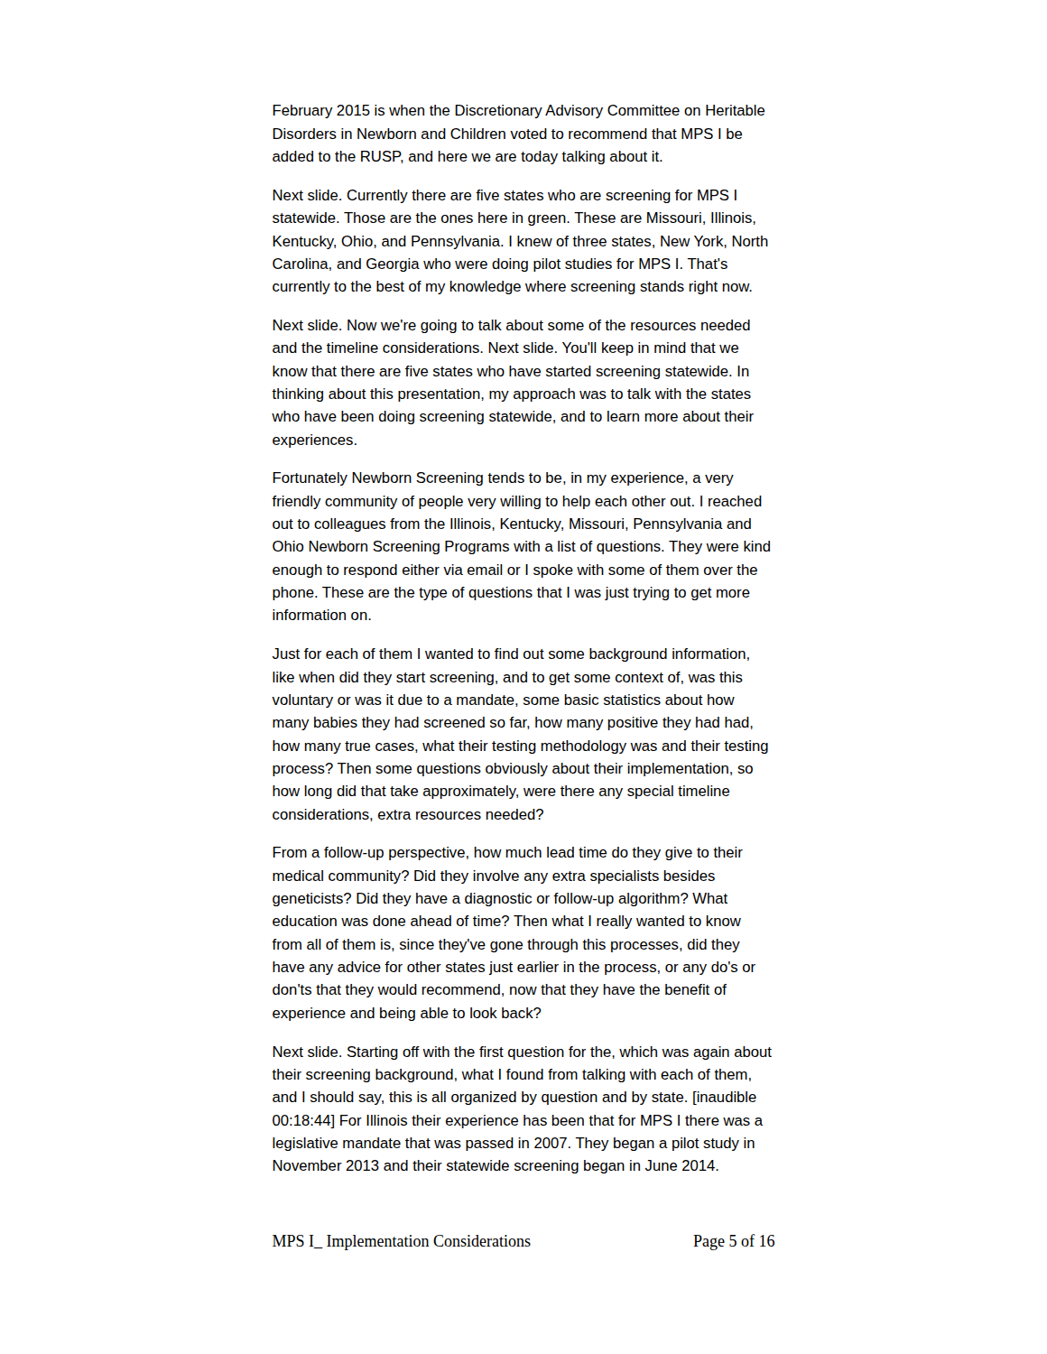February 2015 is when the Discretionary Advisory Committee on Heritable Disorders in Newborn and Children voted to recommend that MPS I be added to the RUSP, and here we are today talking about it.
Next slide. Currently there are five states who are screening for MPS I statewide. Those are the ones here in green. These are Missouri, Illinois, Kentucky, Ohio, and Pennsylvania. I knew of three states, New York, North Carolina, and Georgia who were doing pilot studies for MPS I. That's currently to the best of my knowledge where screening stands right now.
Next slide. Now we're going to talk about some of the resources needed and the timeline considerations. Next slide. You'll keep in mind that we know that there are five states who have started screening statewide. In thinking about this presentation, my approach was to talk with the states who have been doing screening statewide, and to learn more about their experiences.
Fortunately Newborn Screening tends to be, in my experience, a very friendly community of people very willing to help each other out. I reached out to colleagues from the Illinois, Kentucky, Missouri, Pennsylvania and Ohio Newborn Screening Programs with a list of questions. They were kind enough to respond either via email or I spoke with some of them over the phone. These are the type of questions that I was just trying to get more information on.
Just for each of them I wanted to find out some background information, like when did they start screening, and to get some context of, was this voluntary or was it due to a mandate, some basic statistics about how many babies they had screened so far, how many positive they had had, how many true cases, what their testing methodology was and their testing process? Then some questions obviously about their implementation, so how long did that take approximately, were there any special timeline considerations, extra resources needed?
From a follow-up perspective, how much lead time do they give to their medical community? Did they involve any extra specialists besides geneticists? Did they have a diagnostic or follow-up algorithm? What education was done ahead of time? Then what I really wanted to know from all of them is, since they've gone through this processes, did they have any advice for other states just earlier in the process, or any do's or don'ts that they would recommend, now that they have the benefit of experience and being able to look back?
Next slide. Starting off with the first question for the, which was again about their screening background, what I found from talking with each of them, and I should say, this is all organized by question and by state. [inaudible 00:18:44] For Illinois their experience has been that for MPS I there was a legislative mandate that was passed in 2007. They began a pilot study in November 2013 and their statewide screening began in June 2014.
MPS I_ Implementation Considerations Page 5 of 16